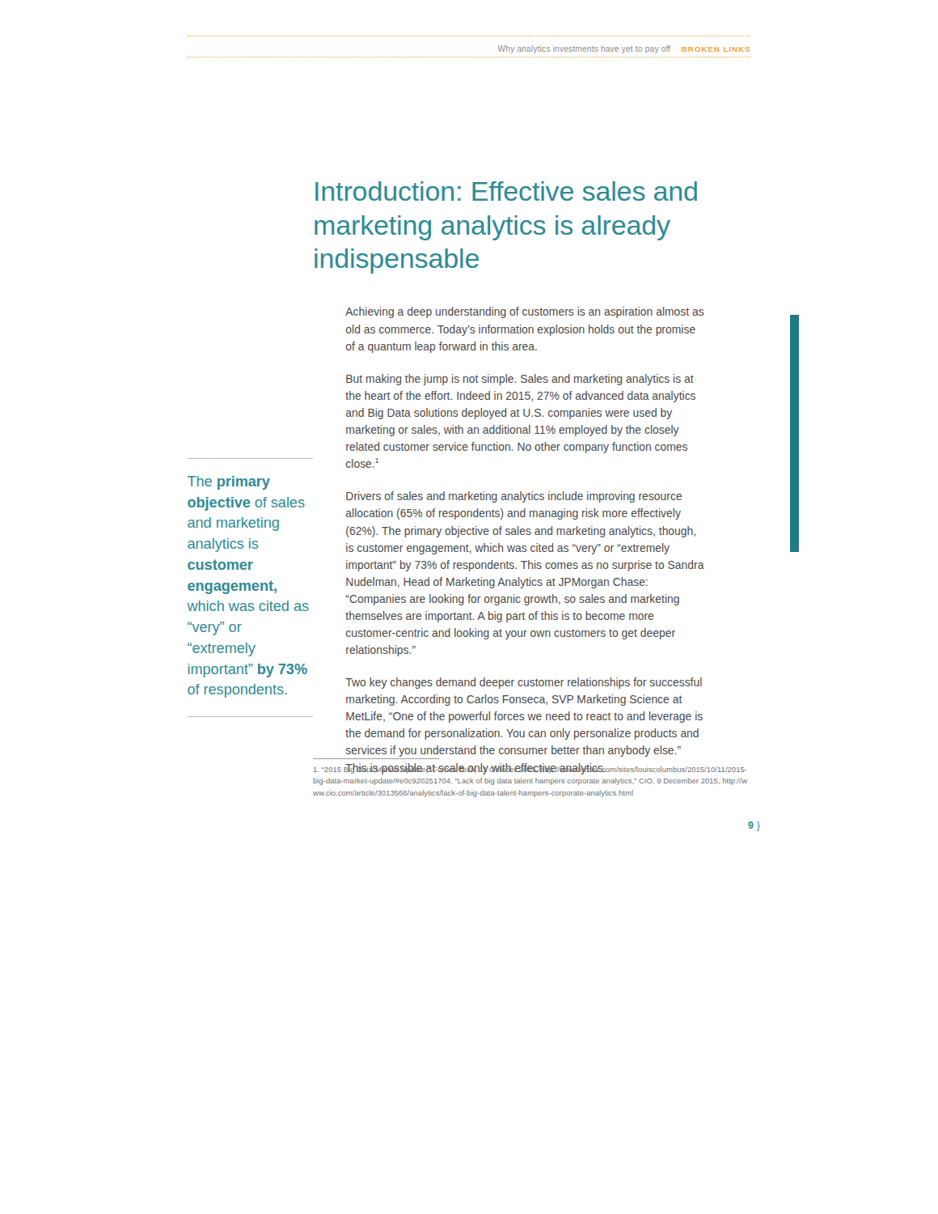Why analytics investments have yet to pay off BROKEN LINKS
Introduction: Effective sales and marketing analytics is already indispensable
The primary objective of sales and marketing analytics is customer engagement, which was cited as “very” or “extremely important” by 73% of respondents.
Achieving a deep understanding of customers is an aspiration almost as old as commerce. Today’s information explosion holds out the promise of a quantum leap forward in this area.
But making the jump is not simple. Sales and marketing analytics is at the heart of the effort. Indeed in 2015, 27% of advanced data analytics and Big Data solutions deployed at U.S. companies were used by marketing or sales, with an additional 11% employed by the closely related customer service function. No other company function comes close.1
Drivers of sales and marketing analytics include improving resource allocation (65% of respondents) and managing risk more effectively (62%). The primary objective of sales and marketing analytics, though, is customer engagement, which was cited as “very” or “extremely important” by 73% of respondents. This comes as no surprise to Sandra Nudelman, Head of Marketing Analytics at JPMorgan Chase: “Companies are looking for organic growth, so sales and marketing themselves are important. A big part of this is to become more customer-centric and looking at your own customers to get deeper relationships.”
Two key changes demand deeper customer relationships for successful marketing. According to Carlos Fonseca, SVP Marketing Science at MetLife, “One of the powerful forces we need to react to and leverage is the demand for personalization. You can only personalize products and services if you understand the consumer better than anybody else.” This is possible at scale only with effective analytics.
1. “2015 Big Data Market Update,” Forbes Tech, 11 October 2015, http://www.forbes.com/sites/louiscolumbus/2015/10/11/2015-big-data-market-update/#e0c920251704. “Lack of big data talent hampers corporate analytics,” CIO, 9 December 2015, http://www.cio.com/article/3013566/analytics/lack-of-big-data-talent-hampers-corporate-analytics.html
9 }